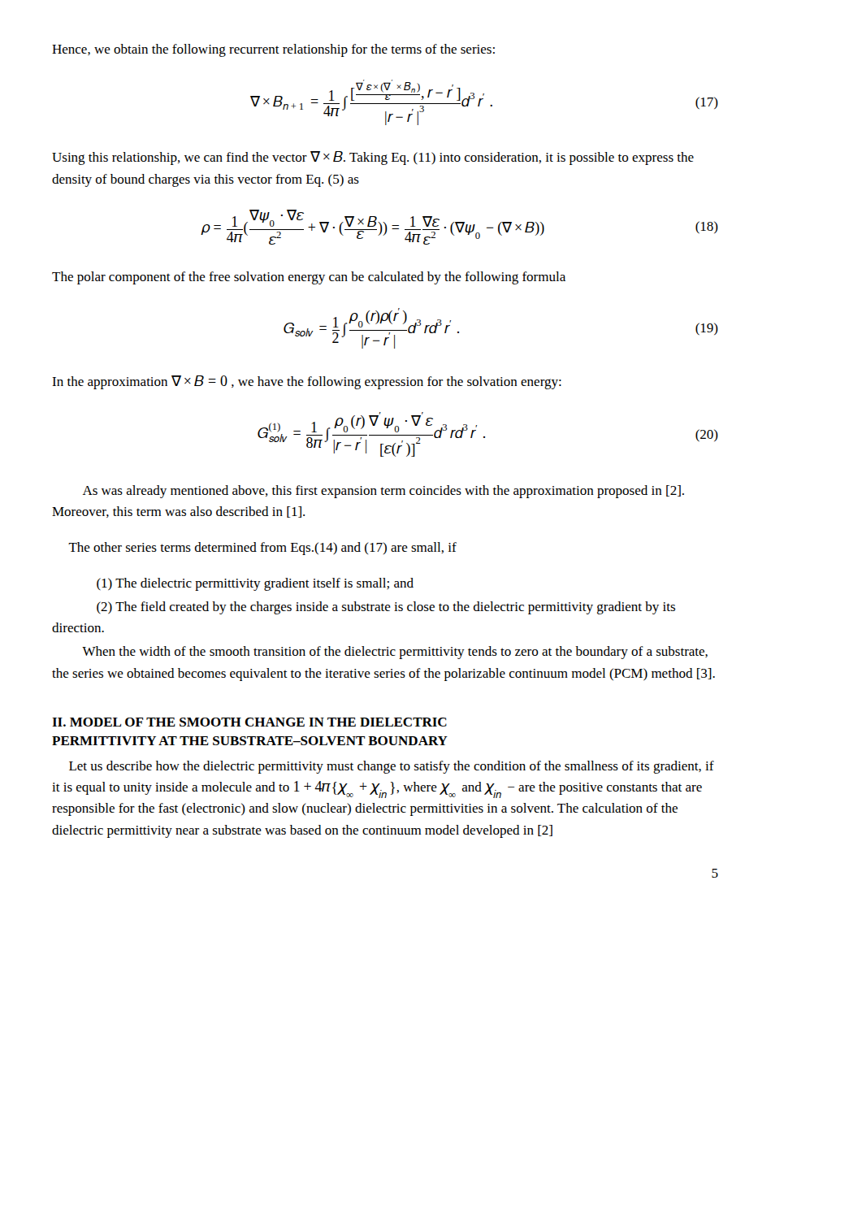Hence, we obtain the following recurrent relationship for the terms of the series:
∇ × Bn+1 = 14π ∫ [ ∇′ε × ( ∇′ × Bn ) ε , r − r′ ] | r − r′ | 3 d3 r′ .
(17)
Using this relationship, we can find the vector ∇×B. Taking Eq. (11) into consideration, it is possible to express the density of bound charges via this vector from Eq. (5) as
ρ = 14π ( ∇ψ0⋅∇ε ε2 + ∇ ⋅ ( ∇×B ε ) ) = 14π ∇ε ε2 ⋅ ( ∇ψ0 − (∇×B) )
(18)
The polar component of the free solvation energy can be calculated by the following formula
Gsolv = 12 ∫ ρ0 (r) ρ (r′) | r − r′ | d3 r d3 r′ .
(19)
In the approximation ∇×B=0 , we have the following expression for the solvation energy:
G solv (1) = 18π ∫ ρ0 (r) | r − r′ | ∇′ ψ0 ⋅ ∇′ ε [ ε (r′) ] 2 d3 r d3 r′ .
(20)
As was already mentioned above, this first expansion term coincides with the approximation proposed in [2]. Moreover, this term was also described in [1].
The other series terms determined from Eqs.(14) and (17) are small, if
(1) The dielectric permittivity gradient itself is small; and
(2) The field created by the charges inside a substrate is close to the dielectric permittivity gradient by its direction.
When the width of the smooth transition of the dielectric permittivity tends to zero at the boundary of a substrate, the series we obtained becomes equivalent to the iterative series of the polarizable continuum model (PCM) method [3].
II. MODEL OF THE SMOOTH CHANGE IN THE DIELECTRIC
PERMITTIVITY AT THE SUBSTRATE–SOLVENT BOUNDARY
Let us describe how the dielectric permittivity must change to satisfy the condition of the smallness of its gradient, if it is equal to unity inside a molecule and to 1+4π{χ∞+χin}, where χ∞ and χin − are the positive constants that are responsible for the fast (electronic) and slow (nuclear) dielectric permittivities in a solvent. The calculation of the dielectric permittivity near a substrate was based on the continuum model developed in [2]
5